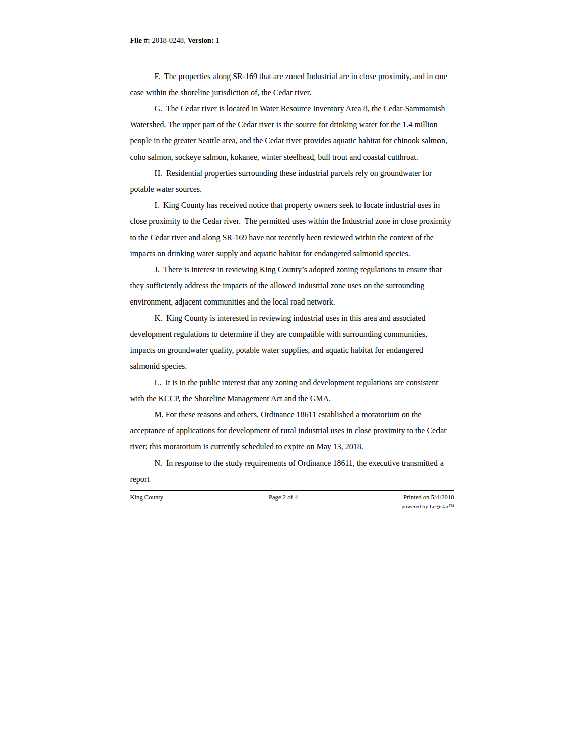File #: 2018-0248, Version: 1
F. The properties along SR-169 that are zoned Industrial are in close proximity, and in one case within the shoreline jurisdiction of, the Cedar river.
G. The Cedar river is located in Water Resource Inventory Area 8, the Cedar-Sammamish Watershed. The upper part of the Cedar river is the source for drinking water for the 1.4 million people in the greater Seattle area, and the Cedar river provides aquatic habitat for chinook salmon, coho salmon, sockeye salmon, kokanee, winter steelhead, bull trout and coastal cutthroat.
H. Residential properties surrounding these industrial parcels rely on groundwater for potable water sources.
I. King County has received notice that property owners seek to locate industrial uses in close proximity to the Cedar river. The permitted uses within the Industrial zone in close proximity to the Cedar river and along SR-169 have not recently been reviewed within the context of the impacts on drinking water supply and aquatic habitat for endangered salmonid species.
J. There is interest in reviewing King County’s adopted zoning regulations to ensure that they sufficiently address the impacts of the allowed Industrial zone uses on the surrounding environment, adjacent communities and the local road network.
K. King County is interested in reviewing industrial uses in this area and associated development regulations to determine if they are compatible with surrounding communities, impacts on groundwater quality, potable water supplies, and aquatic habitat for endangered salmonid species.
L. It is in the public interest that any zoning and development regulations are consistent with the KCCP, the Shoreline Management Act and the GMA.
M. For these reasons and others, Ordinance 18611 established a moratorium on the acceptance of applications for development of rural industrial uses in close proximity to the Cedar river; this moratorium is currently scheduled to expire on May 13, 2018.
N. In response to the study requirements of Ordinance 18611, the executive transmitted a report
King County
Page 2 of 4
Printed on 5/4/2018
powered by Legistar™